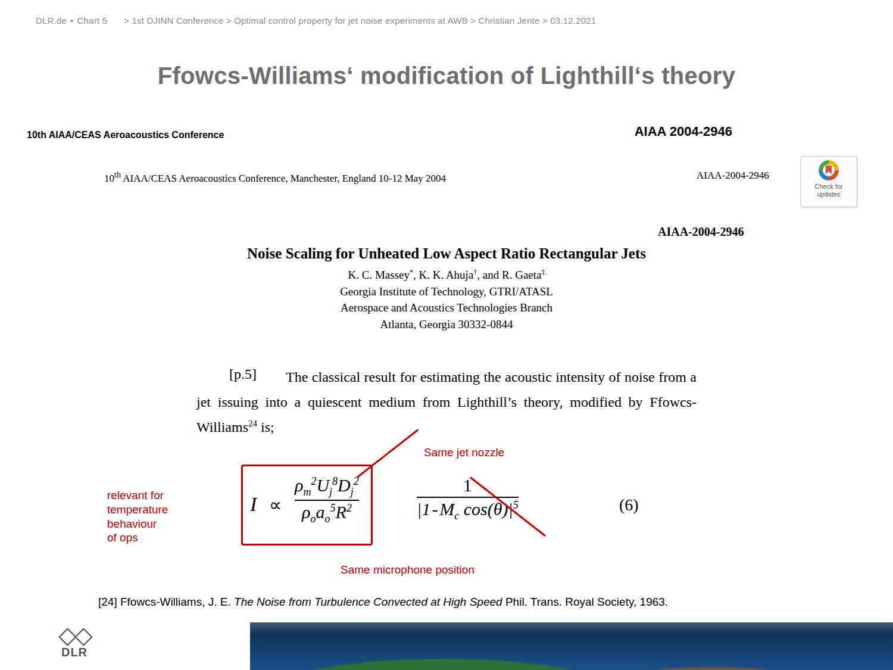DLR.de•Chart 5 > 1st DJINN Conference > Optimal control property for jet noise experiments at AWB > Christian Jente > 03.12.2021
Ffowcs-Williams‘ modification of Lighthill‘s theory
10th AIAA/CEAS Aeroacoustics Conference
AIAA 2004-2946
Check for
updates
10th AIAA/CEAS Aeroacoustics Conference, Manchester, England 10-12 May 2004 AIAA-2004-2946
AIAA-2004-2946
Noise Scaling for Unheated Low Aspect Ratio Rectangular Jets
K. C. Massey*, K. K. Ahuja†, and R. Gaeta‡
Georgia Institute of Technology, GTRI/ATASL
Aerospace and Acoustics Technologies Branch
Atlanta, Georgia 30332-0844
[p.5]
The classical result for estimating the acoustic intensity of noise from a jet issuing into a quiescent medium from Lighthill’s theory, modified by Ffowcs-Williams24 is;
Same jet nozzle
relevant for
temperature
behaviour
of ops
Same microphone position
I ∝ ρm2Uj8Dj2 ρoao5R2 1 |1 - Mc cos(θ)|5 (6)
[24] Ffowcs-Williams, J. E. The Noise from Turbulence Convected at High Speed Phil. Trans. Royal Society, 1963.
◇◇
DLR